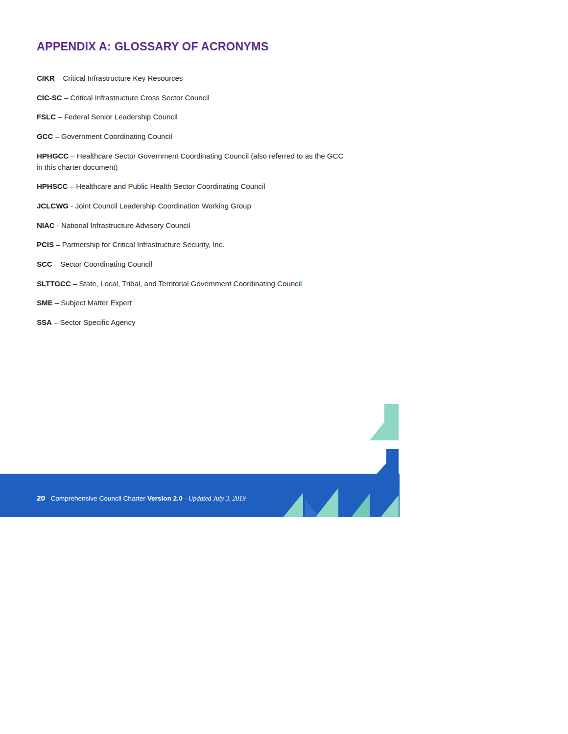APPENDIX A: GLOSSARY OF ACRONYMS
CIKR – Critical Infrastructure Key Resources
CIC-SC – Critical Infrastructure Cross Sector Council
FSLC – Federal Senior Leadership Council
GCC – Government Coordinating Council
HPHGCC – Healthcare Sector Government Coordinating Council (also referred to as the GCC in this charter document)
HPHSCC – Healthcare and Public Health Sector Coordinating Council
JCLCWG - Joint Council Leadership Coordination Working Group
NIAC - National Infrastructure Advisory Council
PCIS – Partnership for Critical Infrastructure Security, Inc.
SCC – Sector Coordinating Council
SLTTGCC – State, Local, Tribal, and Territorial Government Coordinating Council
SME – Subject Matter Expert
SSA – Sector Specific Agency
20 Comprehensive Council Charter Version 2.0 - Updated July 3, 2019